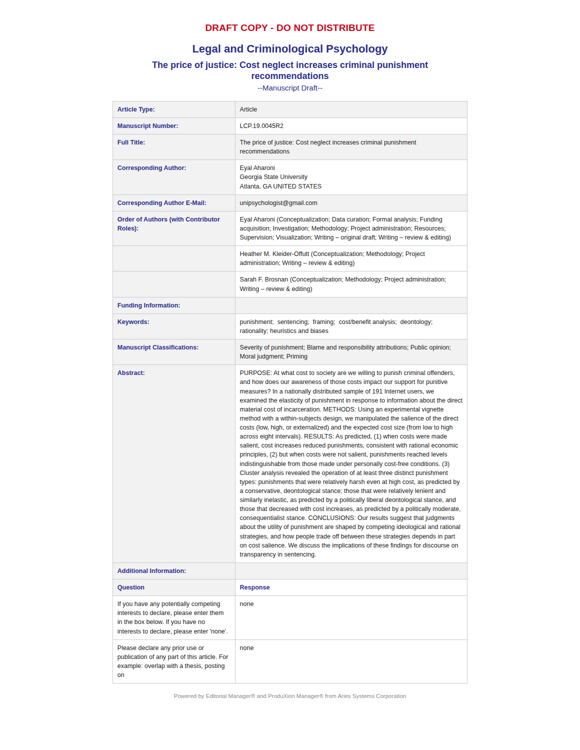DRAFT COPY - DO NOT DISTRIBUTE
Legal and Criminological Psychology
The price of justice: Cost neglect increases criminal punishment recommendations
--Manuscript Draft--
| Article Type: | Article |
| Manuscript Number: | LCP.19.0045R2 |
| Full Title: | The price of justice: Cost neglect increases criminal punishment recommendations |
| Corresponding Author: | Eyal Aharoni Georgia State University Atlanta, GA UNITED STATES |
| Corresponding Author E-Mail: | unipsychologist@gmail.com |
| Order of Authors (with Contributor Roles): | Eyal Aharoni (Conceptualization; Data curation; Formal analysis; Funding acquisition; Investigation; Methodology; Project administration; Resources; Supervision; Visualization; Writing – original draft; Writing – review & editing) |
| | Heather M. Kleider-Offutt (Conceptualization; Methodology; Project administration; Writing – review & editing) |
| | Sarah F. Brosnan (Conceptualization; Methodology; Project administration; Writing – review & editing) |
| Funding Information: | |
| Keywords: | punishment; sentencing; framing; cost/benefit analysis; deontology; rationality; heuristics and biases |
| Manuscript Classifications: | Severity of punishment; Blame and responsibility attributions; Public opinion; Moral judgment; Priming |
| Abstract: | PURPOSE: At what cost to society are we willing to punish criminal offenders, and how does our awareness of those costs impact our support for punitive measures? In a nationally distributed sample of 191 Internet users, we examined the elasticity of punishment in response to information about the direct material cost of incarceration. METHODS: Using an experimental vignette method with a within-subjects design, we manipulated the salience of the direct costs (low, high, or externalized) and the expected cost size (from low to high across eight intervals). RESULTS: As predicted, (1) when costs were made salient, cost increases reduced punishments, consistent with rational economic principles, (2) but when costs were not salient, punishments reached levels indistinguishable from those made under personally cost-free conditions. (3) Cluster analysis revealed the operation of at least three distinct punishment types: punishments that were relatively harsh even at high cost, as predicted by a conservative, deontological stance; those that were relatively lenient and similarly inelastic, as predicted by a politically liberal deontological stance, and those that decreased with cost increases, as predicted by a politically moderate, consequentialist stance. CONCLUSIONS: Our results suggest that judgments about the utility of punishment are shaped by competing ideological and rational strategies, and how people trade off between these strategies depends in part on cost salience. We discuss the implications of these findings for discourse on transparency in sentencing. |
| Additional Information: | |
| Question | Response |
| If you have any potentially competing interests to declare, please enter them in the box below. If you have no interests to declare, please enter 'none'. | none |
| Please declare any prior use or publication of any part of this article. For example: overlap with a thesis, posting on | none |
Powered by Editorial Manager® and ProduXion Manager® from Aries Systems Corporation